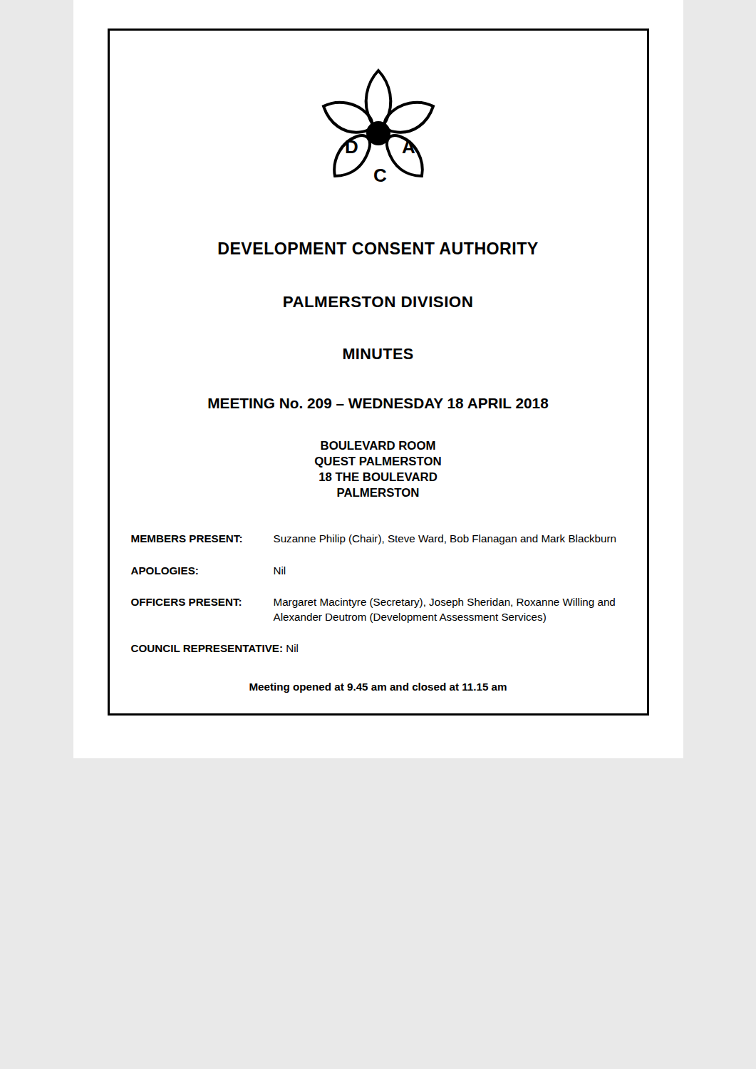D A C
DEVELOPMENT CONSENT AUTHORITY
PALMERSTON DIVISION
MINUTES
MEETING No. 209 – WEDNESDAY 18 APRIL 2018
BOULEVARD ROOM QUEST PALMERSTON 18 THE BOULEVARD PALMERSTON
Members Present:
Suzanne Philip (Chair), Steve Ward, Bob Flanagan and Mark Blackburn
Apologies:
Nil
Officers Present:
Margaret Macintyre (Secretary), Joseph Sheridan, Roxanne Willing and Alexander Deutrom (Development Assessment Services)
Council Representative: Nil
Meeting opened at 9.45 am and closed at 11.15 am